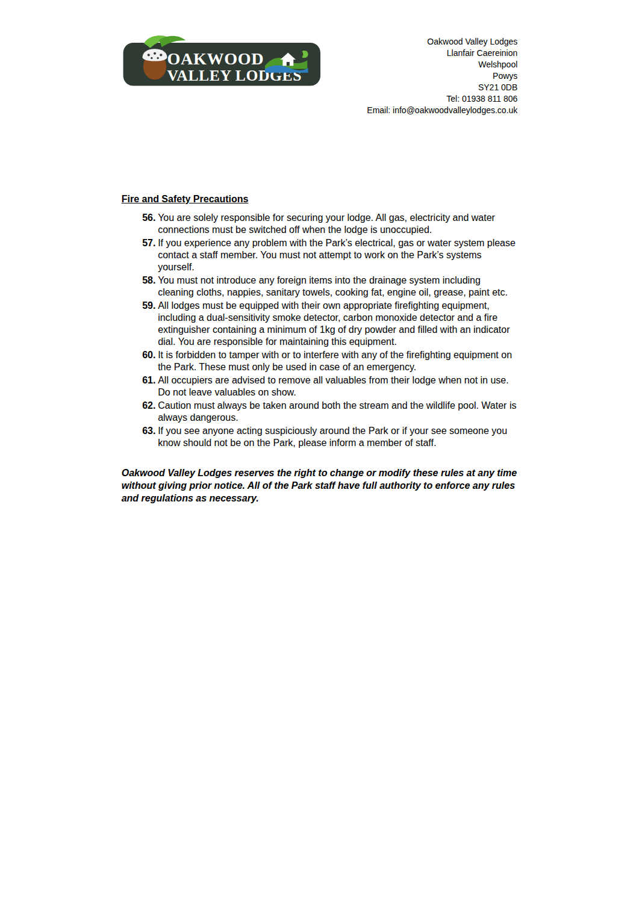OAKWOOD VALLEY LODGES
Oakwood Valley Lodges
Llanfair Caereinion
Welshpool
Powys
SY21 0DB
Tel: 01938 811 806
Email: info@oakwoodvalleylodges.co.uk
Fire and Safety Precautions
You are solely responsible for securing your lodge. All gas, electricity and water connections must be switched off when the lodge is unoccupied.
If you experience any problem with the Park’s electrical, gas or water system please contact a staff member. You must not attempt to work on the Park’s systems yourself.
You must not introduce any foreign items into the drainage system including cleaning cloths, nappies, sanitary towels, cooking fat, engine oil, grease, paint etc.
All lodges must be equipped with their own appropriate firefighting equipment, including a dual-sensitivity smoke detector, carbon monoxide detector and a fire extinguisher containing a minimum of 1kg of dry powder and filled with an indicator dial. You are responsible for maintaining this equipment.
It is forbidden to tamper with or to interfere with any of the firefighting equipment on the Park. These must only be used in case of an emergency.
All occupiers are advised to remove all valuables from their lodge when not in use. Do not leave valuables on show.
Caution must always be taken around both the stream and the wildlife pool. Water is always dangerous.
If you see anyone acting suspiciously around the Park or if your see someone you know should not be on the Park, please inform a member of staff.
Oakwood Valley Lodges reserves the right to change or modify these rules at any time without giving prior notice. All of the Park staff have full authority to enforce any rules and regulations as necessary.